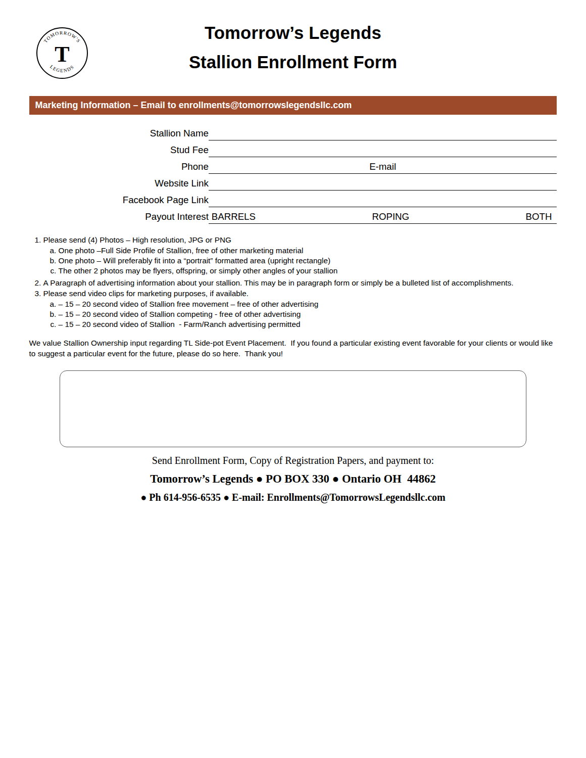T TOMORROW'S LEGENDS
Tomorrow’s Legends
Stallion Enrollment Form
Marketing Information – Email to enrollments@tomorrowslegendsllc.com
| Stallion Name | |
| Stud Fee | |
| Phone | E-mail |
| Website Link | |
| Facebook Page Link | |
| Payout Interest | BARRELS ROPING BOTH |
Please send (4) Photos – High resolution, JPG or PNG
One photo –Full Side Profile of Stallion, free of other marketing material
One photo – Will preferably fit into a “portrait” formatted area (upright rectangle)
The other 2 photos may be flyers, offspring, or simply other angles of your stallion
A Paragraph of advertising information about your stallion. This may be in paragraph form or simply be a bulleted list of accomplishments.
Please send video clips for marketing purposes, if available.
– 15 – 20 second video of Stallion free movement – free of other advertising
– 15 – 20 second video of Stallion competing - free of other advertising
– 15 – 20 second video of Stallion - Farm/Ranch advertising permitted
We value Stallion Ownership input regarding TL Side-pot Event Placement. If you found a particular existing event favorable for your clients or would like to suggest a particular event for the future, please do so here. Thank you!
Send Enrollment Form, Copy of Registration Papers, and payment to:
Tomorrow’s Legends ● PO BOX 330 ● Ontario OH 44862
● Ph 614-956-6535 ● E-mail: Enrollments@TomorrowsLegendsllc.com